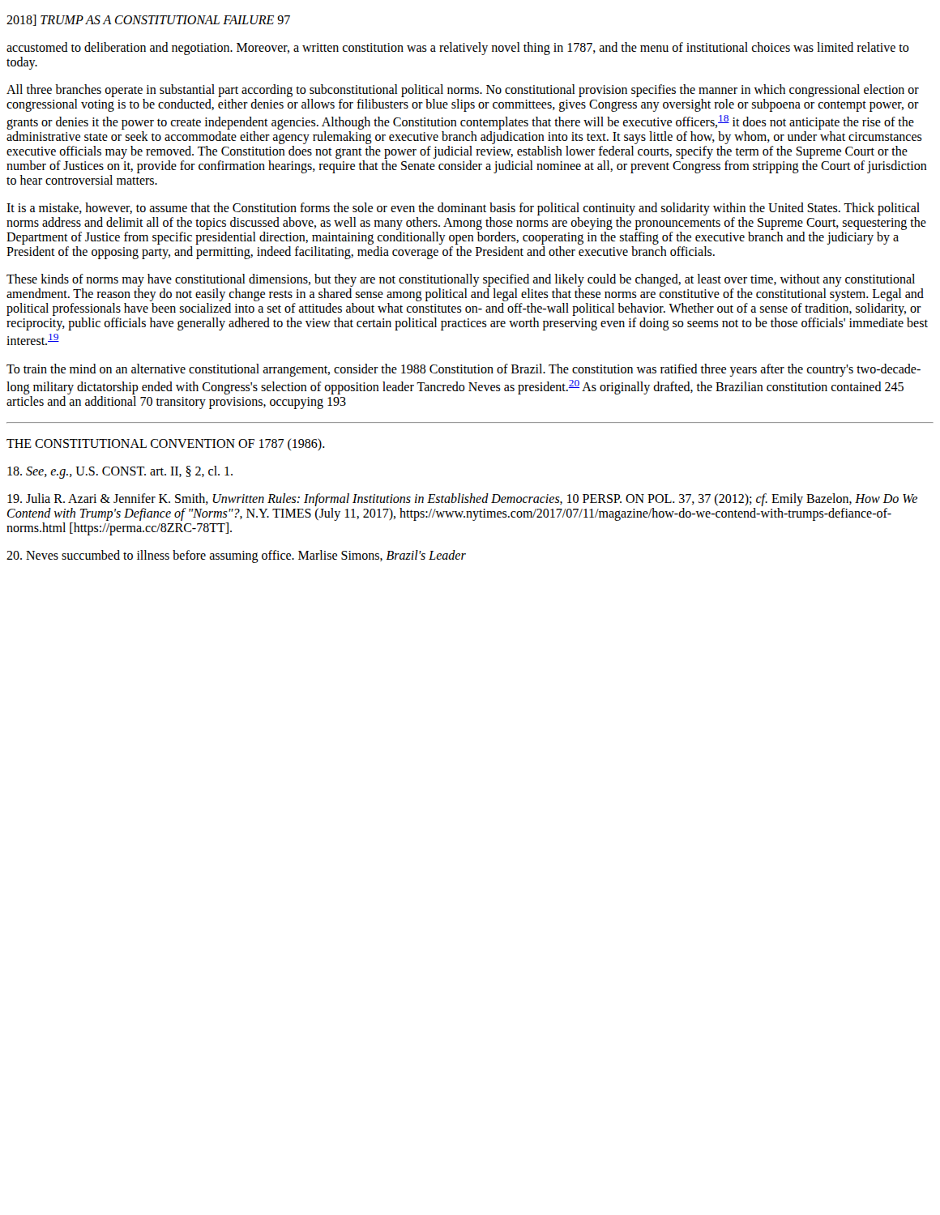2018] TRUMP AS A CONSTITUTIONAL FAILURE 97
accustomed to deliberation and negotiation. Moreover, a written constitution was a relatively novel thing in 1787, and the menu of institutional choices was limited relative to today.
All three branches operate in substantial part according to subconstitutional political norms. No constitutional provision specifies the manner in which congressional election or congressional voting is to be conducted, either denies or allows for filibusters or blue slips or committees, gives Congress any oversight role or subpoena or contempt power, or grants or denies it the power to create independent agencies. Although the Constitution contemplates that there will be executive officers,18 it does not anticipate the rise of the administrative state or seek to accommodate either agency rulemaking or executive branch adjudication into its text. It says little of how, by whom, or under what circumstances executive officials may be removed. The Constitution does not grant the power of judicial review, establish lower federal courts, specify the term of the Supreme Court or the number of Justices on it, provide for confirmation hearings, require that the Senate consider a judicial nominee at all, or prevent Congress from stripping the Court of jurisdiction to hear controversial matters.
It is a mistake, however, to assume that the Constitution forms the sole or even the dominant basis for political continuity and solidarity within the United States. Thick political norms address and delimit all of the topics discussed above, as well as many others. Among those norms are obeying the pronouncements of the Supreme Court, sequestering the Department of Justice from specific presidential direction, maintaining conditionally open borders, cooperating in the staffing of the executive branch and the judiciary by a President of the opposing party, and permitting, indeed facilitating, media coverage of the President and other executive branch officials.
These kinds of norms may have constitutional dimensions, but they are not constitutionally specified and likely could be changed, at least over time, without any constitutional amendment. The reason they do not easily change rests in a shared sense among political and legal elites that these norms are constitutive of the constitutional system. Legal and political professionals have been socialized into a set of attitudes about what constitutes on- and off-the-wall political behavior. Whether out of a sense of tradition, solidarity, or reciprocity, public officials have generally adhered to the view that certain political practices are worth preserving even if doing so seems not to be those officials' immediate best interest.19
To train the mind on an alternative constitutional arrangement, consider the 1988 Constitution of Brazil. The constitution was ratified three years after the country's two-decade-long military dictatorship ended with Congress's selection of opposition leader Tancredo Neves as president.20 As originally drafted, the Brazilian constitution contained 245 articles and an additional 70 transitory provisions, occupying 193
THE CONSTITUTIONAL CONVENTION OF 1787 (1986).
18. See, e.g., U.S. CONST. art. II, § 2, cl. 1.
19. Julia R. Azari & Jennifer K. Smith, Unwritten Rules: Informal Institutions in Established Democracies, 10 PERSP. ON POL. 37, 37 (2012); cf. Emily Bazelon, How Do We Contend with Trump's Defiance of "Norms"?, N.Y. TIMES (July 11, 2017), https://www.nytimes.com/2017/07/11/magazine/how-do-we-contend-with-trumps-defiance-of-norms.html [https://perma.cc/8ZRC-78TT].
20. Neves succumbed to illness before assuming office. Marlise Simons, Brazil's Leader